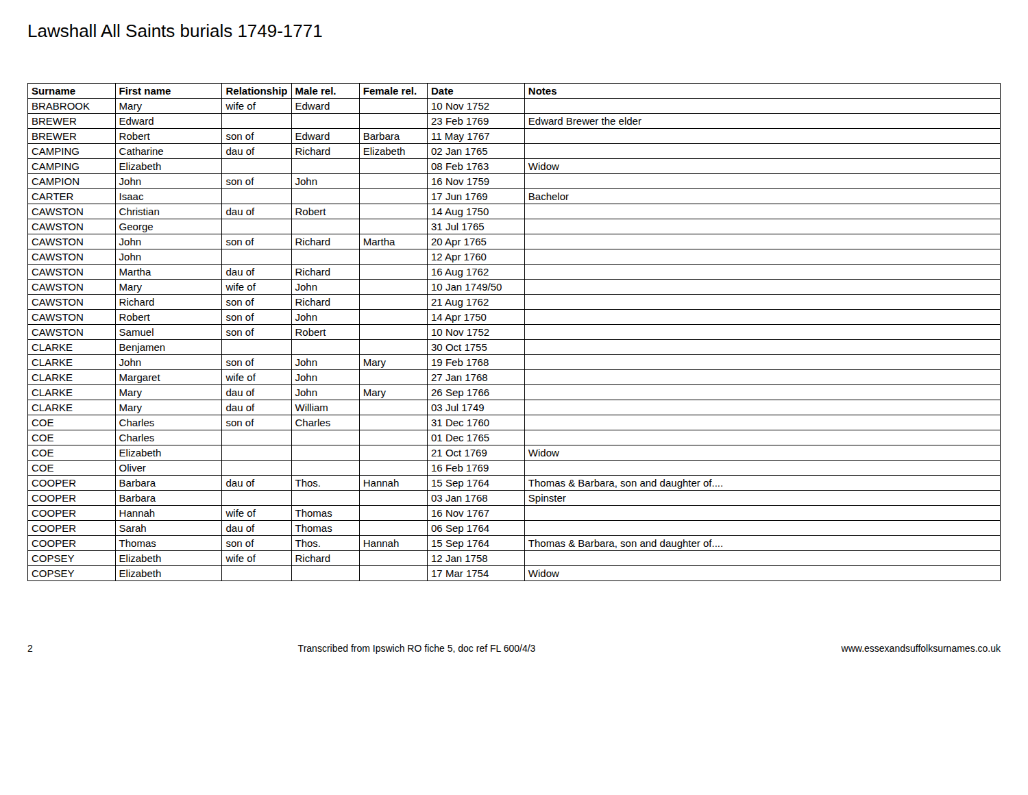Lawshall All Saints burials 1749-1771
| Surname | First name | Relationship | Male rel. | Female rel. | Date | Notes |
| --- | --- | --- | --- | --- | --- | --- |
| BRABROOK | Mary | wife of | Edward | | 10 Nov 1752 | |
| BREWER | Edward | | | | 23 Feb 1769 | Edward Brewer the elder |
| BREWER | Robert | son of | Edward | Barbara | 11 May 1767 | |
| CAMPING | Catharine | dau of | Richard | Elizabeth | 02 Jan 1765 | |
| CAMPING | Elizabeth | | | | 08 Feb 1763 | Widow |
| CAMPION | John | son of | John | | 16 Nov 1759 | |
| CARTER | Isaac | | | | 17 Jun 1769 | Bachelor |
| CAWSTON | Christian | dau of | Robert | | 14 Aug 1750 | |
| CAWSTON | George | | | | 31 Jul 1765 | |
| CAWSTON | John | son of | Richard | Martha | 20 Apr 1765 | |
| CAWSTON | John | | | | 12 Apr 1760 | |
| CAWSTON | Martha | dau of | Richard | | 16 Aug 1762 | |
| CAWSTON | Mary | wife of | John | | 10 Jan 1749/50 | |
| CAWSTON | Richard | son of | Richard | | 21 Aug 1762 | |
| CAWSTON | Robert | son of | John | | 14 Apr 1750 | |
| CAWSTON | Samuel | son of | Robert | | 10 Nov 1752 | |
| CLARKE | Benjamen | | | | 30 Oct 1755 | |
| CLARKE | John | son of | John | Mary | 19 Feb 1768 | |
| CLARKE | Margaret | wife of | John | | 27 Jan 1768 | |
| CLARKE | Mary | dau of | John | Mary | 26 Sep 1766 | |
| CLARKE | Mary | dau of | William | | 03 Jul 1749 | |
| COE | Charles | son of | Charles | | 31 Dec 1760 | |
| COE | Charles | | | | 01 Dec 1765 | |
| COE | Elizabeth | | | | 21 Oct 1769 | Widow |
| COE | Oliver | | | | 16 Feb 1769 | |
| COOPER | Barbara | dau of | Thos. | Hannah | 15 Sep 1764 | Thomas & Barbara, son and daughter of.... |
| COOPER | Barbara | | | | 03 Jan 1768 | Spinster |
| COOPER | Hannah | wife of | Thomas | | 16 Nov 1767 | |
| COOPER | Sarah | dau of | Thomas | | 06 Sep 1764 | |
| COOPER | Thomas | son of | Thos. | Hannah | 15 Sep 1764 | Thomas & Barbara, son and daughter of.... |
| COPSEY | Elizabeth | wife of | Richard | | 12 Jan 1758 | |
| COPSEY | Elizabeth | | | | 17 Mar 1754 | Widow |
2
Transcribed from Ipswich RO fiche 5, doc ref FL 600/4/3
www.essexandsuffolksurnames.co.uk